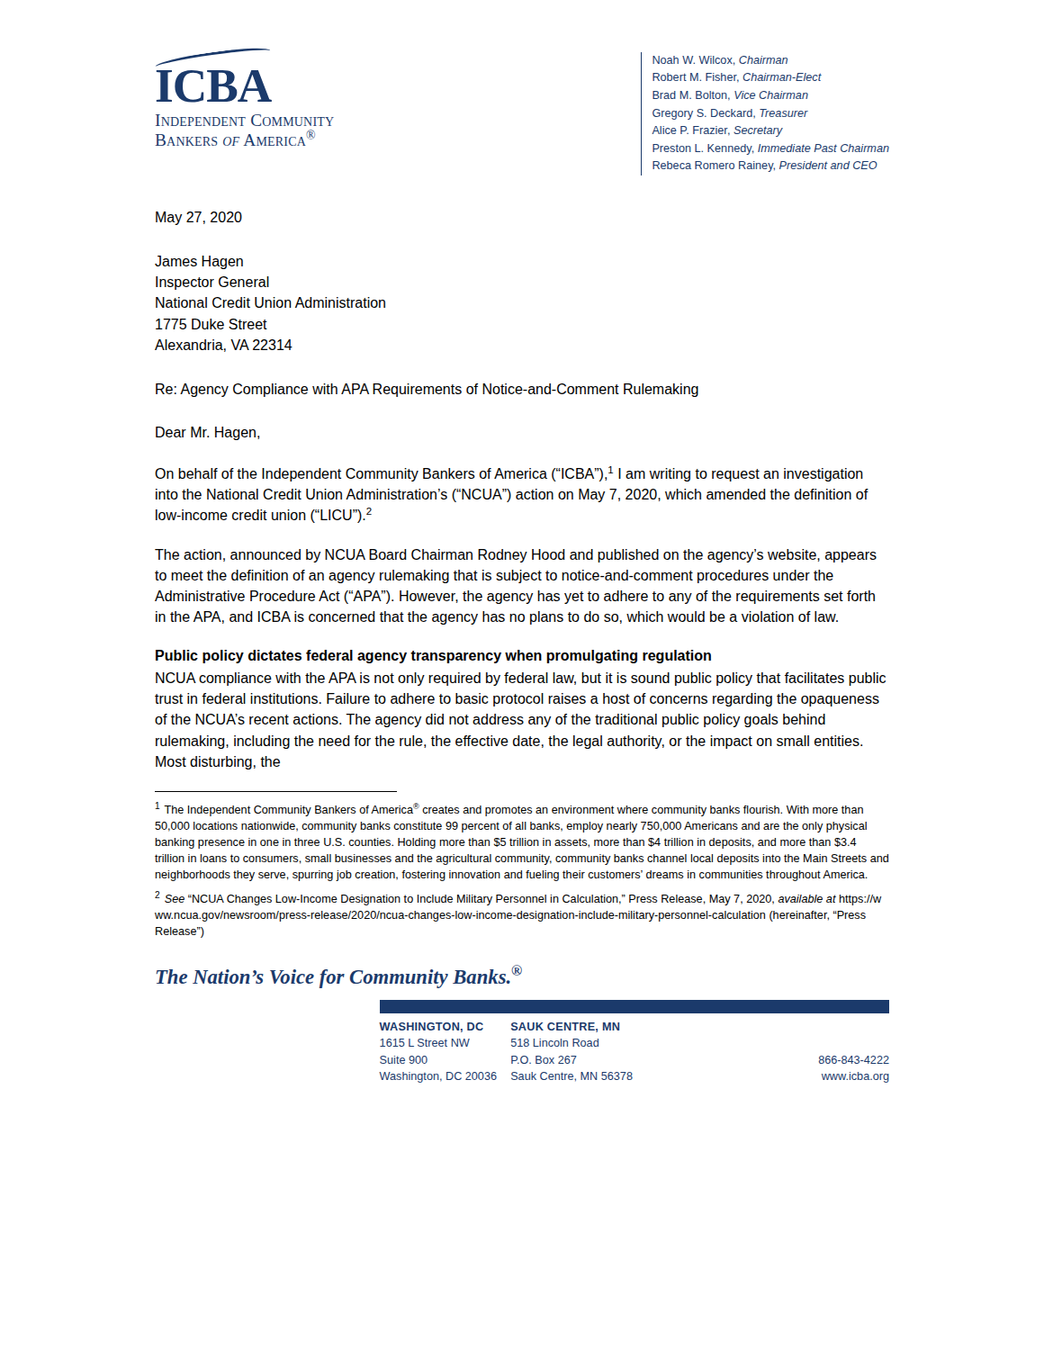ICBA
Independent Community Bankers of America®
Noah W. Wilcox, Chairman
Robert M. Fisher, Chairman-Elect
Brad M. Bolton, Vice Chairman
Gregory S. Deckard, Treasurer
Alice P. Frazier, Secretary
Preston L. Kennedy, Immediate Past Chairman
Rebeca Romero Rainey, President and CEO
May 27, 2020
James Hagen
Inspector General
National Credit Union Administration
1775 Duke Street
Alexandria, VA 22314
Re: Agency Compliance with APA Requirements of Notice-and-Comment Rulemaking
Dear Mr. Hagen,
On behalf of the Independent Community Bankers of America (“ICBA”),1 I am writing to request an investigation into the National Credit Union Administration’s (“NCUA”) action on May 7, 2020, which amended the definition of low-income credit union (“LICU”).2
The action, announced by NCUA Board Chairman Rodney Hood and published on the agency’s website, appears to meet the definition of an agency rulemaking that is subject to notice-and-comment procedures under the Administrative Procedure Act (“APA”). However, the agency has yet to adhere to any of the requirements set forth in the APA, and ICBA is concerned that the agency has no plans to do so, which would be a violation of law.
Public policy dictates federal agency transparency when promulgating regulation
NCUA compliance with the APA is not only required by federal law, but it is sound public policy that facilitates public trust in federal institutions. Failure to adhere to basic protocol raises a host of concerns regarding the opaqueness of the NCUA’s recent actions. The agency did not address any of the traditional public policy goals behind rulemaking, including the need for the rule, the effective date, the legal authority, or the impact on small entities. Most disturbing, the
1 The Independent Community Bankers of America® creates and promotes an environment where community banks flourish. With more than 50,000 locations nationwide, community banks constitute 99 percent of all banks, employ nearly 750,000 Americans and are the only physical banking presence in one in three U.S. counties. Holding more than $5 trillion in assets, more than $4 trillion in deposits, and more than $3.4 trillion in loans to consumers, small businesses and the agricultural community, community banks channel local deposits into the Main Streets and neighborhoods they serve, spurring job creation, fostering innovation and fueling their customers’ dreams in communities throughout America.
2 See “NCUA Changes Low-Income Designation to Include Military Personnel in Calculation,” Press Release, May 7, 2020, available at https://www.ncua.gov/newsroom/press-release/2020/ncua-changes-low-income-designation-include-military-personnel-calculation (hereinafter, “Press Release”)
The Nation’s Voice for Community Banks.®
WASHINGTON, DC
1615 L Street NW
Suite 900
Washington, DC 20036
SAUK CENTRE, MN
518 Lincoln Road
P.O. Box 267
Sauk Centre, MN 56378
866-843-4222
www.icba.org